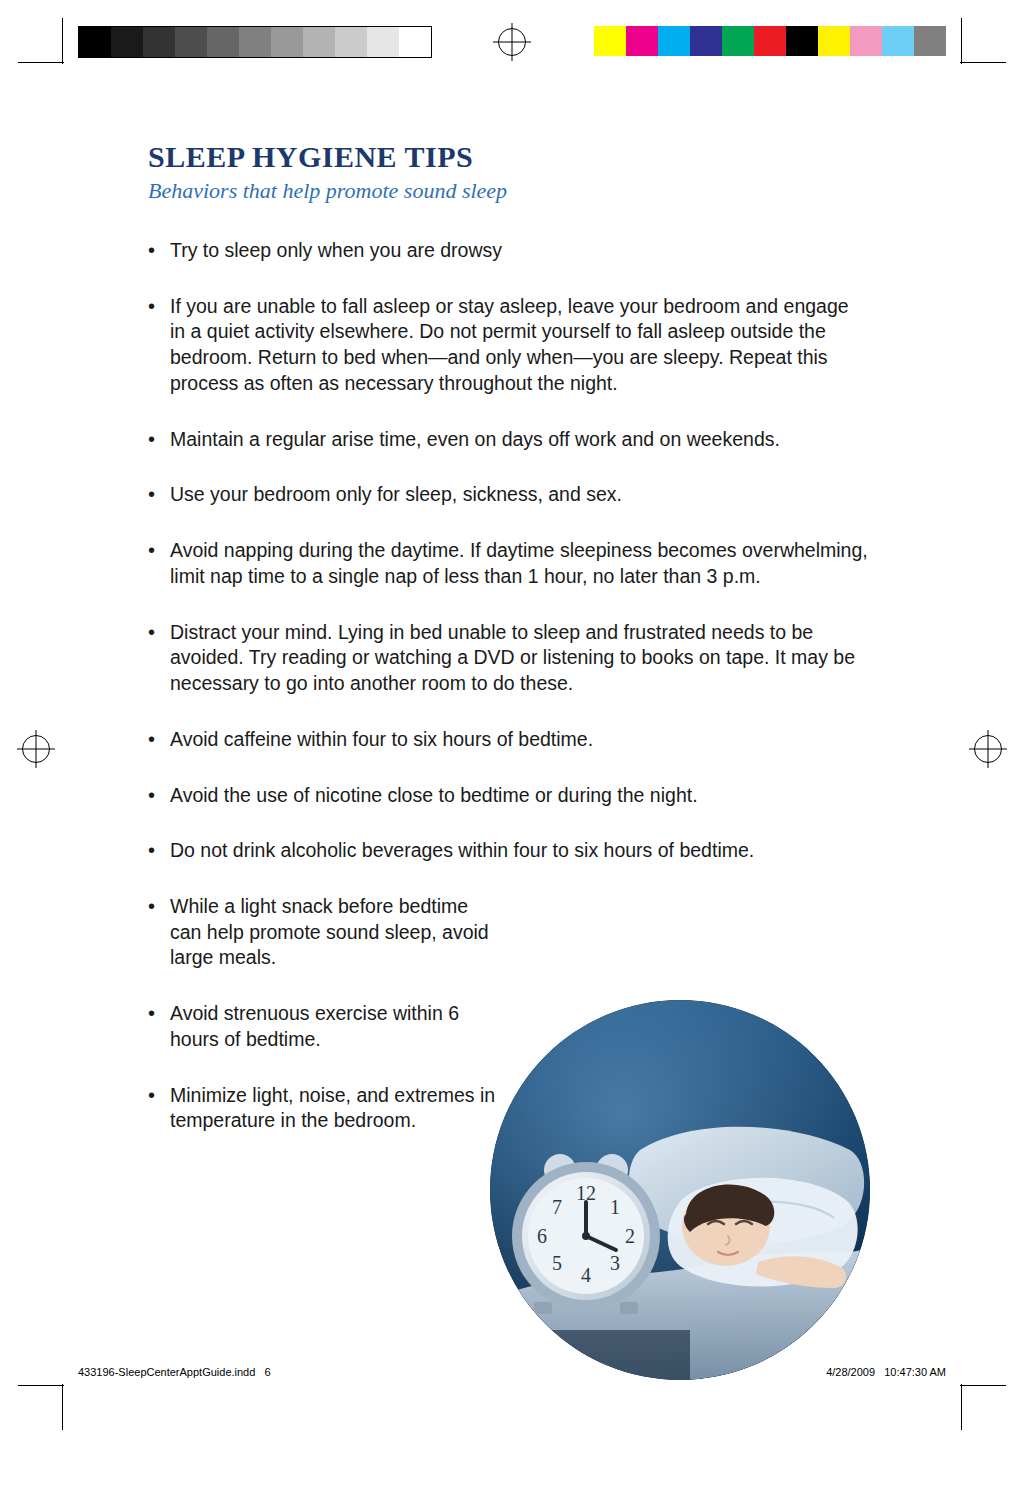Sleep Hygiene Tips
Behaviors that help promote sound sleep
Try to sleep only when you are drowsy
If you are unable to fall asleep or stay asleep, leave your bedroom and engage in a quiet activity elsewhere. Do not permit yourself to fall asleep outside the bedroom. Return to bed when—and only when—you are sleepy. Repeat this process as often as necessary throughout the night.
Maintain a regular arise time, even on days off work and on weekends.
Use your bedroom only for sleep, sickness, and sex.
Avoid napping during the daytime. If daytime sleepiness becomes overwhelming, limit nap time to a single nap of less than 1 hour, no later than 3 p.m.
Distract your mind. Lying in bed unable to sleep and frustrated needs to be avoided. Try reading or watching a DVD or listening to books on tape. It may be necessary to go into another room to do these.
Avoid caffeine within four to six hours of bedtime.
Avoid the use of nicotine close to bedtime or during the night.
Do not drink alcoholic beverages within four to six hours of bedtime.
While a light snack before bedtime can help promote sound sleep, avoid large meals.
Avoid strenuous exercise within 6 hours of bedtime.
Minimize light, noise, and extremes in temperature in the bedroom.
12 1 2 3 4 5 6 7
433196-SleepCenterApptGuide.indd 6 4/28/2009 10:47:30 AM